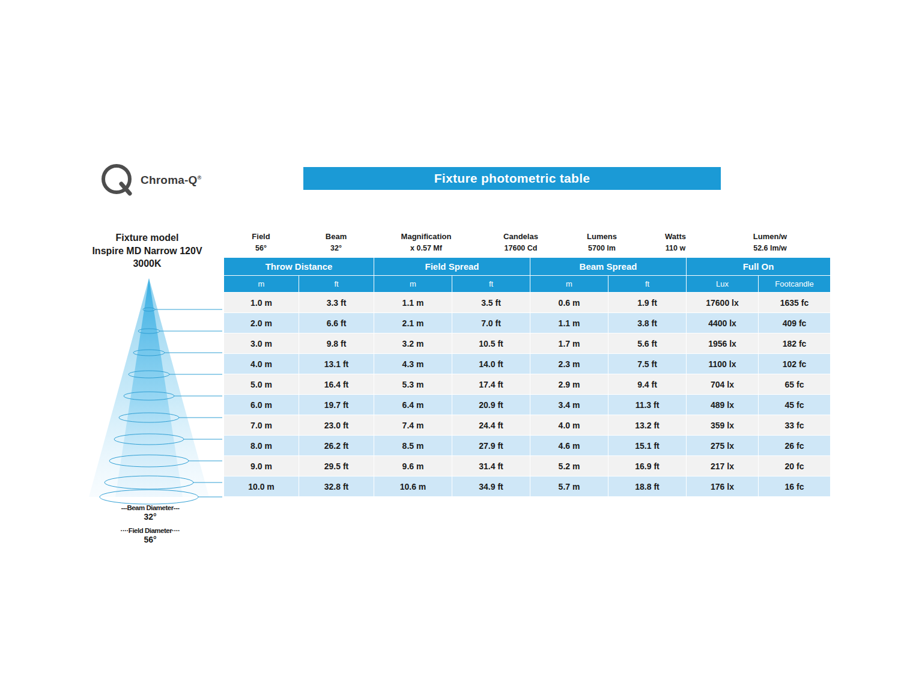Chroma-Q®
Fixture photometric table
Fixture model
Inspire MD Narrow 120V
3000K
Field 56°
Beam 32°
Magnification x 0.57 Mf
Candelas 17600 Cd
Lumens 5700 lm
Watts 110 w
Lumen/w 52.6 lm/w
| Throw Distance | Field Spread | Beam Spread | Full On |
| --- | --- | --- | --- |
| m | ft | m | ft | m | ft | Lux | Footcandle |
| 1.0 m | 3.3 ft | 1.1 m | 3.5 ft | 0.6 m | 1.9 ft | 17600 lx | 1635 fc |
| 2.0 m | 6.6 ft | 2.1 m | 7.0 ft | 1.1 m | 3.8 ft | 4400 lx | 409 fc |
| 3.0 m | 9.8 ft | 3.2 m | 10.5 ft | 1.7 m | 5.6 ft | 1956 lx | 182 fc |
| 4.0 m | 13.1 ft | 4.3 m | 14.0 ft | 2.3 m | 7.5 ft | 1100 lx | 102 fc |
| 5.0 m | 16.4 ft | 5.3 m | 17.4 ft | 2.9 m | 9.4 ft | 704 lx | 65 fc |
| 6.0 m | 19.7 ft | 6.4 m | 20.9 ft | 3.4 m | 11.3 ft | 489 lx | 45 fc |
| 7.0 m | 23.0 ft | 7.4 m | 24.4 ft | 4.0 m | 13.2 ft | 359 lx | 33 fc |
| 8.0 m | 26.2 ft | 8.5 m | 27.9 ft | 4.6 m | 15.1 ft | 275 lx | 26 fc |
| 9.0 m | 29.5 ft | 9.6 m | 31.4 ft | 5.2 m | 16.9 ft | 217 lx | 20 fc |
| 10.0 m | 32.8 ft | 10.6 m | 34.9 ft | 5.7 m | 18.8 ft | 176 lx | 16 fc |
---Beam Diameter---
32°
····Field Diameter····
56°